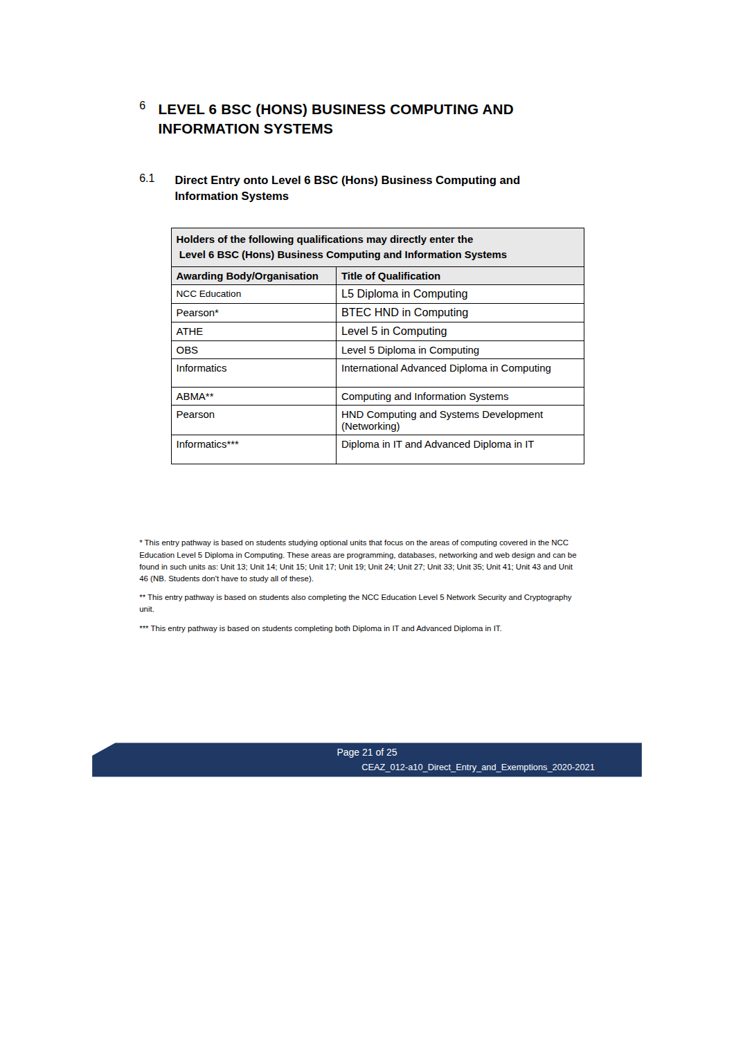6
LEVEL 6 BSC (HONS) BUSINESS COMPUTING AND INFORMATION SYSTEMS
6.1
Direct Entry onto Level 6 BSC (Hons) Business Computing and Information Systems
| Holders of the following qualifications may directly enter the Level 6 BSC (Hons) Business Computing and Information Systems |
| Awarding Body/Organisation | Title of Qualification |
| NCC Education | L5 Diploma in Computing |
| Pearson* | BTEC HND in Computing |
| ATHE | Level 5 in Computing |
| OBS | Level 5 Diploma in Computing |
| Informatics | International Advanced Diploma in Computing |
| ABMA** | Computing and Information Systems |
| Pearson | HND Computing and Systems Development (Networking) |
| Informatics*** | Diploma in IT and Advanced Diploma in IT |
* This entry pathway is based on students studying optional units that focus on the areas of computing covered in the NCC Education Level 5 Diploma in Computing. These areas are programming, databases, networking and web design and can be found in such units as: Unit 13; Unit 14; Unit 15; Unit 17; Unit 19; Unit 24; Unit 27; Unit 33; Unit 35; Unit 41; Unit 43 and Unit 46 (NB. Students don't have to study all of these).
** This entry pathway is based on students also completing the NCC Education Level 5 Network Security and Cryptography unit.
*** This entry pathway is based on students completing both Diploma in IT and Advanced Diploma in IT.
Page 21 of 25
CEAZ_012-a10_Direct_Entry_and_Exemptions_2020-2021